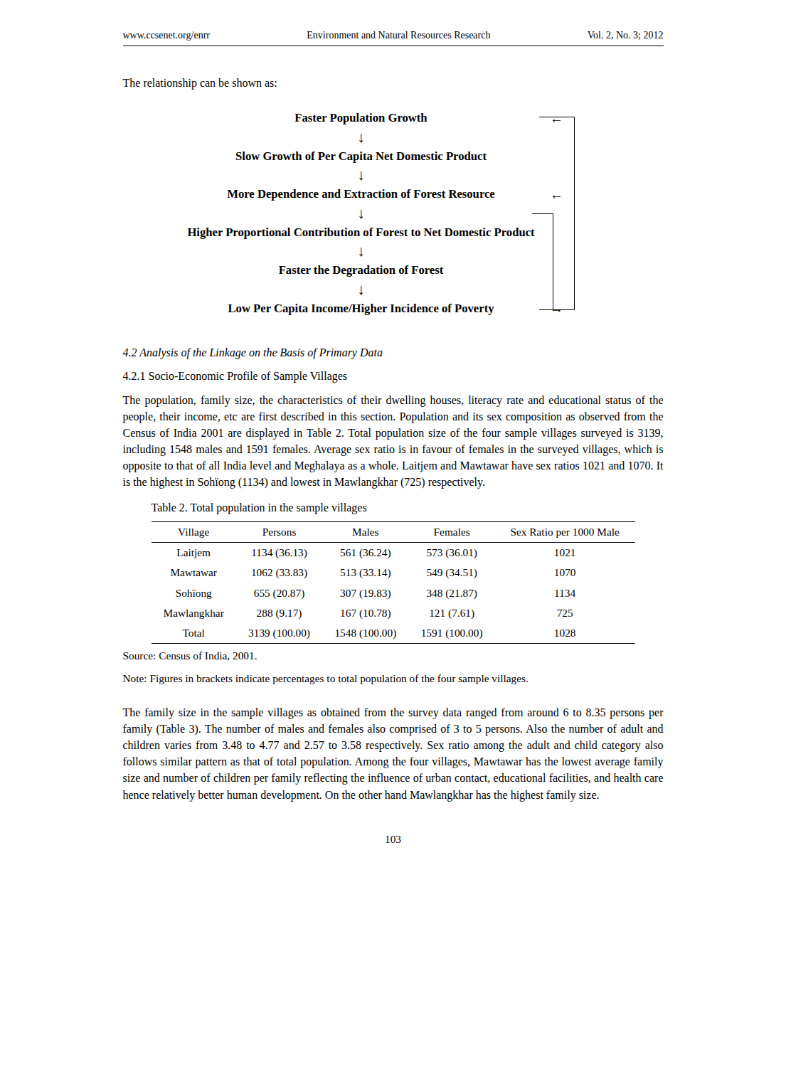www.ccsenet.org/enrr Environment and Natural Resources Research Vol. 2, No. 3; 2012
The relationship can be shown as:
Faster Population Growth
↓
Slow Growth of Per Capita Net Domestic Product
↓
More Dependence and Extraction of Forest Resource
↓
Higher Proportional Contribution of Forest to Net Domestic Product
↓
Faster the Degradation of Forest
↓
Low Per Capita Income/Higher Incidence of Poverty
4.2 Analysis of the Linkage on the Basis of Primary Data
4.2.1 Socio-Economic Profile of Sample Villages
The population, family size, the characteristics of their dwelling houses, literacy rate and educational status of the people, their income, etc are first described in this section. Population and its sex composition as observed from the Census of India 2001 are displayed in Table 2. Total population size of the four sample villages surveyed is 3139, including 1548 males and 1591 females. Average sex ratio is in favour of females in the surveyed villages, which is opposite to that of all India level and Meghalaya as a whole. Laitjem and Mawtawar have sex ratios 1021 and 1070. It is the highest in Sohïong (1134) and lowest in Mawlangkhar (725) respectively.
Table 2. Total population in the sample villages
| Village | Persons | Males | Females | Sex Ratio per 1000 Male |
| --- | --- | --- | --- | --- |
| Laitjem | 1134 (36.13) | 561 (36.24) | 573 (36.01) | 1021 |
| Mawtawar | 1062 (33.83) | 513 (33.14) | 549 (34.51) | 1070 |
| Sohïong | 655 (20.87) | 307 (19.83) | 348 (21.87) | 1134 |
| Mawlangkhar | 288 (9.17) | 167 (10.78) | 121 (7.61) | 725 |
| Total | 3139 (100.00) | 1548 (100.00) | 1591 (100.00) | 1028 |
Source: Census of India, 2001.
Note: Figures in brackets indicate percentages to total population of the four sample villages.
The family size in the sample villages as obtained from the survey data ranged from around 6 to 8.35 persons per family (Table 3). The number of males and females also comprised of 3 to 5 persons. Also the number of adult and children varies from 3.48 to 4.77 and 2.57 to 3.58 respectively. Sex ratio among the adult and child category also follows similar pattern as that of total population. Among the four villages, Mawtawar has the lowest average family size and number of children per family reflecting the influence of urban contact, educational facilities, and health care hence relatively better human development. On the other hand Mawlangkhar has the highest family size.
103